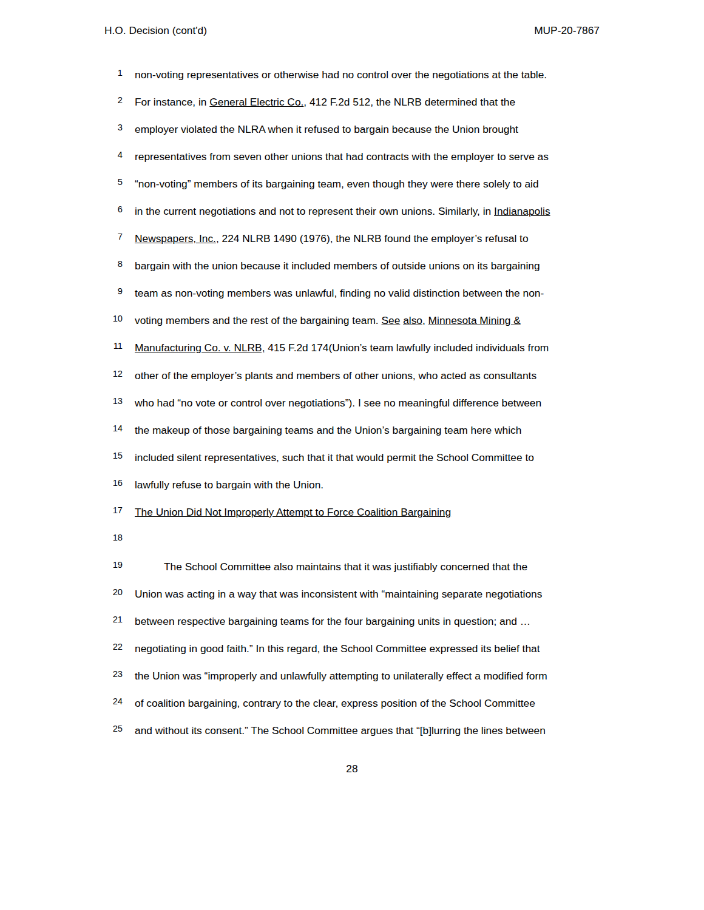H.O. Decision (cont'd) MUP-20-7867
non-voting representatives or otherwise had no control over the negotiations at the table.
For instance, in General Electric Co., 412 F.2d 512, the NLRB determined that the
employer violated the NLRA when it refused to bargain because the Union brought
representatives from seven other unions that had contracts with the employer to serve as
“non-voting” members of its bargaining team, even though they were there solely to aid
in the current negotiations and not to represent their own unions. Similarly, in Indianapolis
Newspapers, Inc., 224 NLRB 1490 (1976), the NLRB found the employer’s refusal to
bargain with the union because it included members of outside unions on its bargaining
team as non-voting members was unlawful, finding no valid distinction between the non-
voting members and the rest of the bargaining team. See also, Minnesota Mining &
Manufacturing Co. v. NLRB, 415 F.2d 174(Union’s team lawfully included individuals from
other of the employer’s plants and members of other unions, who acted as consultants
who had “no vote or control over negotiations”). I see no meaningful difference between
the makeup of those bargaining teams and the Union’s bargaining team here which
included silent representatives, such that it that would permit the School Committee to
lawfully refuse to bargain with the Union.
The Union Did Not Improperly Attempt to Force Coalition Bargaining
The School Committee also maintains that it was justifiably concerned that the
Union was acting in a way that was inconsistent with “maintaining separate negotiations
between respective bargaining teams for the four bargaining units in question; and …
negotiating in good faith.” In this regard, the School Committee expressed its belief that
the Union was “improperly and unlawfully attempting to unilaterally effect a modified form
of coalition bargaining, contrary to the clear, express position of the School Committee
and without its consent.” The School Committee argues that “[b]lurring the lines between
28